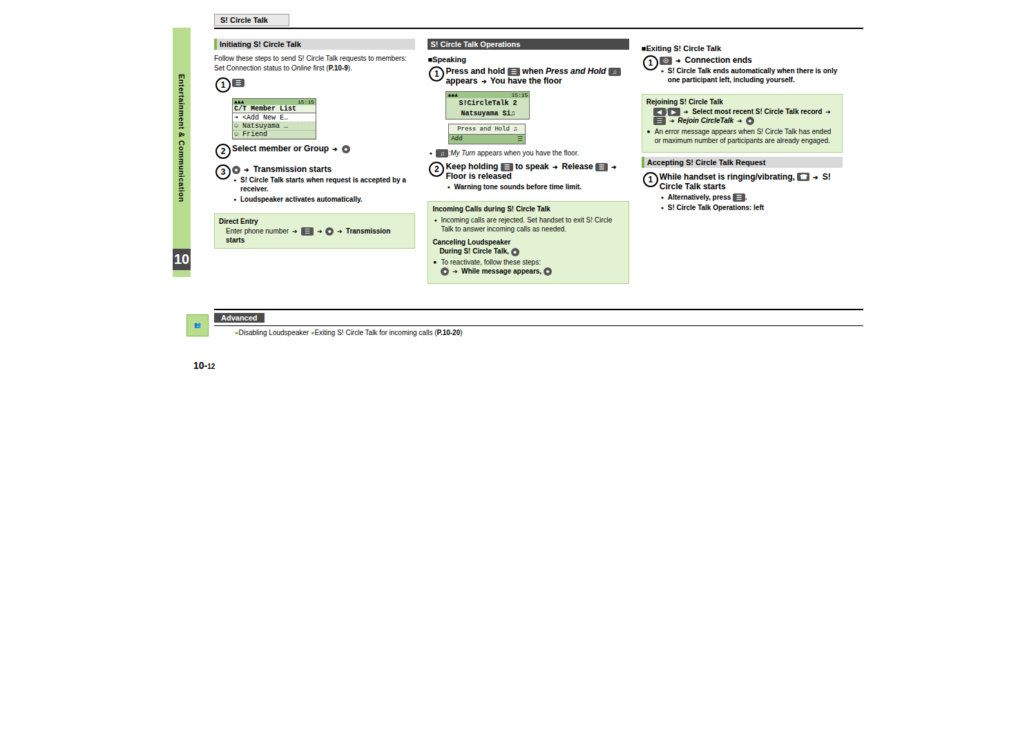Entertainment & Communication
10
S! Circle Talk
Initiating S! Circle Talk
Follow these steps to send S! Circle Talk requests to members:
Set Connection status to Online first (P.10-9).
1
☰
▲▲▲15:15
C/T Member List
➔ <Add New E…
☺ Natsuyama …
☺ Friend
2
Select member or Group ●
3
● Transmission starts
S! Circle Talk starts when request is accepted by a receiver.
Loudspeaker activates automatically.
Direct Entry
Enter phone number ☰ ● Transmission starts
S! Circle Talk Operations
Speaking
1
Press and hold ☰ when Press and Hold ♫ appears You have the floor
▲▲▲15:15
S!CircleTalk 2
Natsuyama Si♫
Press and Hold ♫
Add☰
♫:My Turn appears when you have the floor.
2
Keep holding ☰ to speak Release ☰ Floor is released
Warning tone sounds before time limit.
Incoming Calls during S! Circle Talk
Incoming calls are rejected. Set handset to exit S! Circle Talk to answer incoming calls as needed.
Canceling Loudspeaker
During S! Circle Talk, ●
To reactivate, follow these steps:
● While message appears, ●
Exiting S! Circle Talk
1
☉ Connection ends
S! Circle Talk ends automatically when there is only one participant left, including yourself.
Rejoining S! Circle Talk
◀/▶ Select most recent S! Circle Talk record ☰ Rejoin CircleTalk ●
An error message appears when S! Circle Talk has ended or maximum number of participants are already engaged.
Accepting S! Circle Talk Request
1
While handset is ringing/vibrating, ☎ S! Circle Talk starts
Alternatively, press ☰.
S! Circle Talk Operations: left
👥
Advanced
●Disabling Loudspeaker ●Exiting S! Circle Talk for incoming calls (P.10-20)
10-12